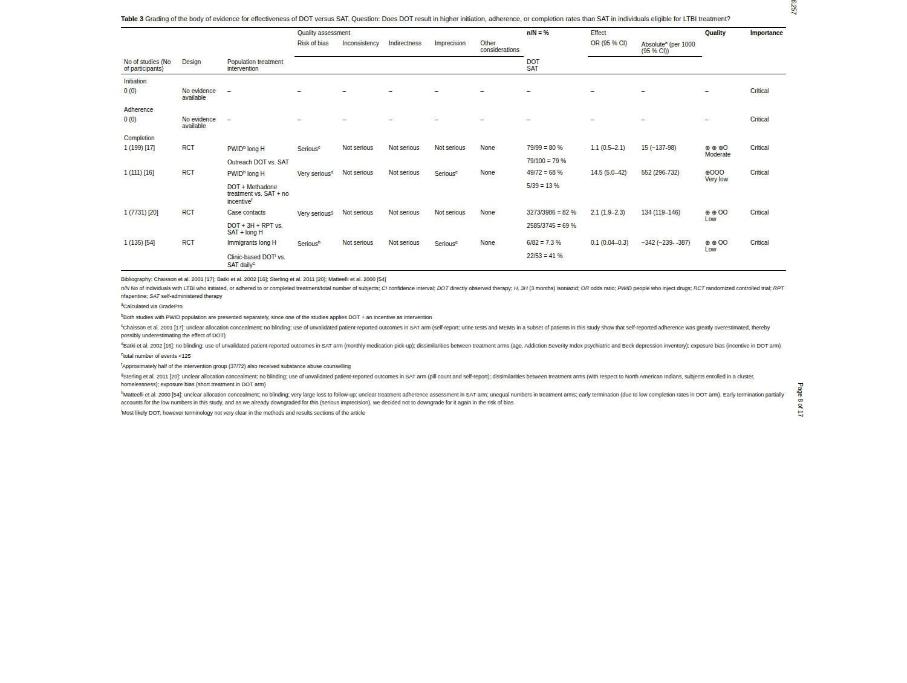Stuurman et al. BMC Infectious Diseases (2016) 16:257
Page 8 of 17
Table 3 Grading of the body of evidence for effectiveness of DOT versus SAT. Question: Does DOT result in higher initiation, adherence, or completion rates than SAT in individuals eligible for LTBI treatment?
| | | | Quality assessment | n/N = % | Effect | Quality | Importance |
| --- | --- | --- | --- | --- | --- | --- | --- |
| Risk of bias | Inconsistency | Indirectness | Imprecision | Other considerations | OR (95 % CI) | Absolute a (per 1000 (95 % CI)) |
| No of studies (No of participants) | Design | Population treatment intervention | | DOT SAT | | | |
| Initiation |
| 0 (0) | No evidence available | – | – | – | – | – | – | – | – | – | – | Critical |
| Adherence |
| 0 (0) | No evidence available | – | – | – | – | – | – | – | – | – | – | Critical |
| Completion |
| 1 (199) [17] | RCT | PWID b long H Outreach DOT vs. SAT | Serious c | Not serious | Not serious | Not serious | None | 79/99 = 80 % 79/100 = 79 % | 1.1 (0.5–2.1) | 15 (−137-98) | ⊕ ⊕ ⊕O Moderate | Critical |
| 1 (111) [16] | RCT | PWID b long H DOT + Methadone treatment vs. SAT + no incentive f | Very serious d | Not serious | Not serious | Serious e | None | 49/72 = 68 % 5/39 = 13 % | 14.5 (5.0–42) | 552 (296-732) | ⊕OOO Very low | Critical |
| 1 (7731) [20] | RCT | Case contacts DOT + 3H + RPT vs. SAT + long H | Very serious g | Not serious | Not serious | Not serious | None | 3273/3986 = 82 % 2585/3745 = 69 % | 2.1 (1.9–2.3) | 134 (119–146) | ⊕ ⊕ OO Low | Critical |
| 1 (135) [54] | RCT | Immigrants long H Clinic-based DOT i vs. SAT daily c | Serious h | Not serious | Not serious | Serious e | None | 6/82 = 7.3 % 22/53 = 41 % | 0.1 (0.04–0.3) | −342 (−239- -387) | ⊕ ⊕ OO Low | Critical |
Bibliography: Chaisson et al. 2001 [17]; Batki et al. 2002 [16]; Sterling et al. 2011 [20]; Matteelli et al. 2000 [54]
n/N No of individuals with LTBI who initiated, or adhered to or completed treatment/total number of subjects; CI confidence interval; DOT directly observed therapy; H, 3H (3 months) isoniazid; OR odds ratio; PWID people who inject drugs; RCT randomized controlled trial; RPT rifapentine; SAT self-administered therapy
a Calculated via GradePro
b Both studies with PWID population are presented separately, since one of the studies applies DOT + an incentive as intervention
c Chaisson et al. 2001 [17]: unclear allocation concealment; no blinding; use of unvalidated patient-reported outcomes in SAT arm (self-report; urine tests and MEMS in a subset of patients in this study show that self-reported adherence was greatly overestimated, thereby possibly underestimating the effect of DOT)
d Batki et al. 2002 [16]: no blinding; use of unvalidated patient-reported outcomes in SAT arm (monthly medication pick-up); dissimilarities between treatment arms (age, Addiction Severity Index psychiatric and Beck depression inventory); exposure bias (incentive in DOT arm)
etotal number of events <125
f Approximately half of the intervention group (37/72) also received substance abuse counselling
g Sterling et al. 2011 [20]: unclear allocation concealment; no blinding; use of unvalidated patient-reported outcomes in SAT arm (pill count and self-report); dissimilarities between treatment arms (with respect to North American Indians, subjects enrolled in a cluster, homelessness); exposure bias (short treatment in DOT arm)
h Matteelli et al. 2000 [54]: unclear allocation concealment; no blinding; very large loss to follow-up; unclear treatment adherence assessment in SAT arm; unequal numbers in treatment arms; early termination (due to low completion rates in DOT arm). Early termination partially accounts for the low numbers in this study, and as we already downgraded for this (serious imprecision), we decided not to downgrade for it again in the risk of bias
i Most likely DOT, however terminology not very clear in the methods and results sections of the article